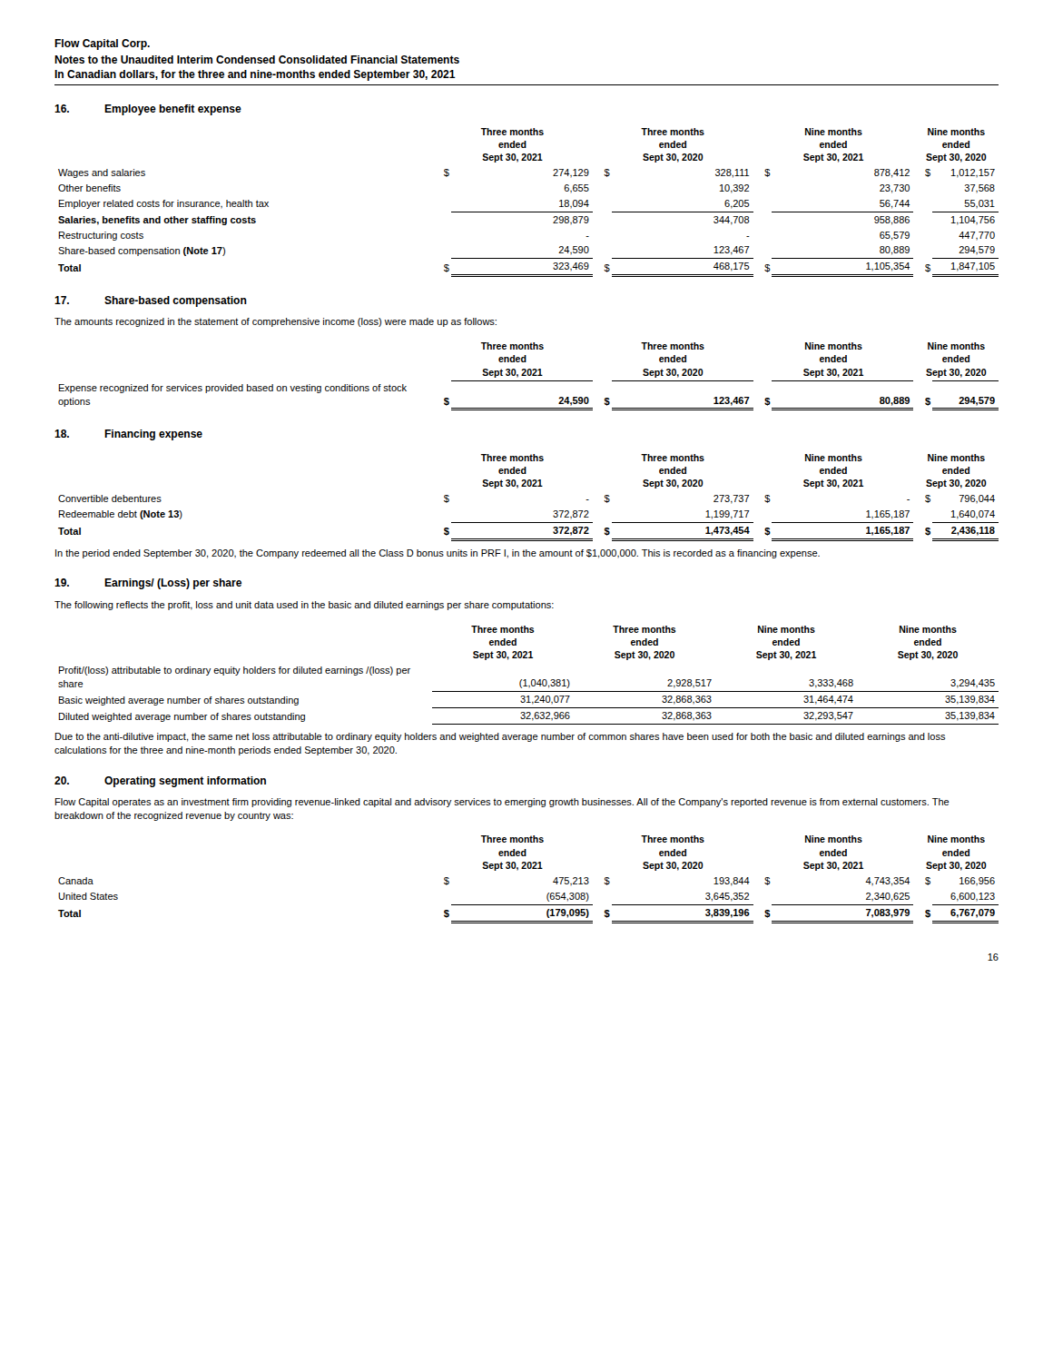Flow Capital Corp.
Notes to the Unaudited Interim Condensed Consolidated Financial Statements
In Canadian dollars, for the three and nine-months ended September 30, 2021
16. Employee benefit expense
| | Three months ended Sept 30, 2021 | Three months ended Sept 30, 2020 | Nine months ended Sept 30, 2021 | Nine months ended Sept 30, 2020 |
| --- | --- | --- | --- | --- |
| Wages and salaries | $ | 274,129 | $ | 328,111 | $ | 878,412 | $ | 1,012,157 |
| Other benefits | | 6,655 | | 10,392 | | 23,730 | | 37,568 |
| Employer related costs for insurance, health tax | | 18,094 | | 6,205 | | 56,744 | | 55,031 |
| Salaries, benefits and other staffing costs | | 298,879 | | 344,708 | | 958,886 | | 1,104,756 |
| Restructuring costs | | - | | - | | 65,579 | | 447,770 |
| Share-based compensation (Note 17 ) | | 24,590 | | 123,467 | | 80,889 | | 294,579 |
| Total | $ | 323,469 | $ | 468,175 | $ | 1,105,354 | $ | 1,847,105 |
17. Share-based compensation
The amounts recognized in the statement of comprehensive income (loss) were made up as follows:
| | Three months ended Sept 30, 2021 | Three months ended Sept 30, 2020 | Nine months ended Sept 30, 2021 | Nine months ended Sept 30, 2020 |
| --- | --- | --- | --- | --- |
| Expense recognized for services provided based on vesting conditions of stock options | $ | 24,590 | $ | 123,467 | $ | 80,889 | $ | 294,579 |
18. Financing expense
| | Three months ended Sept 30, 2021 | Three months ended Sept 30, 2020 | Nine months ended Sept 30, 2021 | Nine months ended Sept 30, 2020 |
| --- | --- | --- | --- | --- |
| Convertible debentures | $ | - | $ | 273,737 | $ | - | $ | 796,044 |
| Redeemable debt (Note 13 ) | | 372,872 | | 1,199,717 | | 1,165,187 | | 1,640,074 |
| Total | $ | 372,872 | $ | 1,473,454 | $ | 1,165,187 | $ | 2,436,118 |
In the period ended September 30, 2020, the Company redeemed all the Class D bonus units in PRF I, in the amount of $1,000,000. This is recorded as a financing expense.
19. Earnings/ (Loss) per share
The following reflects the profit, loss and unit data used in the basic and diluted earnings per share computations:
| | Three months ended Sept 30, 2021 | Three months ended Sept 30, 2020 | Nine months ended Sept 30, 2021 | Nine months ended Sept 30, 2020 |
| --- | --- | --- | --- | --- |
| Profit/(loss) attributable to ordinary equity holders for diluted earnings /(loss) per share | (1,040,381) | 2,928,517 | 3,333,468 | 3,294,435 |
| Basic weighted average number of shares outstanding | 31,240,077 | 32,868,363 | 31,464,474 | 35,139,834 |
| Diluted weighted average number of shares outstanding | 32,632,966 | 32,868,363 | 32,293,547 | 35,139,834 |
Due to the anti-dilutive impact, the same net loss attributable to ordinary equity holders and weighted average number of common shares have been used for both the basic and diluted earnings and loss calculations for the three and nine-month periods ended September 30, 2020.
20. Operating segment information
Flow Capital operates as an investment firm providing revenue-linked capital and advisory services to emerging growth businesses. All of the Company's reported revenue is from external customers. The breakdown of the recognized revenue by country was:
| | Three months ended Sept 30, 2021 | Three months ended Sept 30, 2020 | Nine months ended Sept 30, 2021 | Nine months ended Sept 30, 2020 |
| --- | --- | --- | --- | --- |
| Canada | $ | 475,213 | $ | 193,844 | $ | 4,743,354 | $ | 166,956 |
| United States | | (654,308) | | 3,645,352 | | 2,340,625 | | 6,600,123 |
| Total | $ | (179,095) | $ | 3,839,196 | $ | 7,083,979 | $ | 6,767,079 |
16